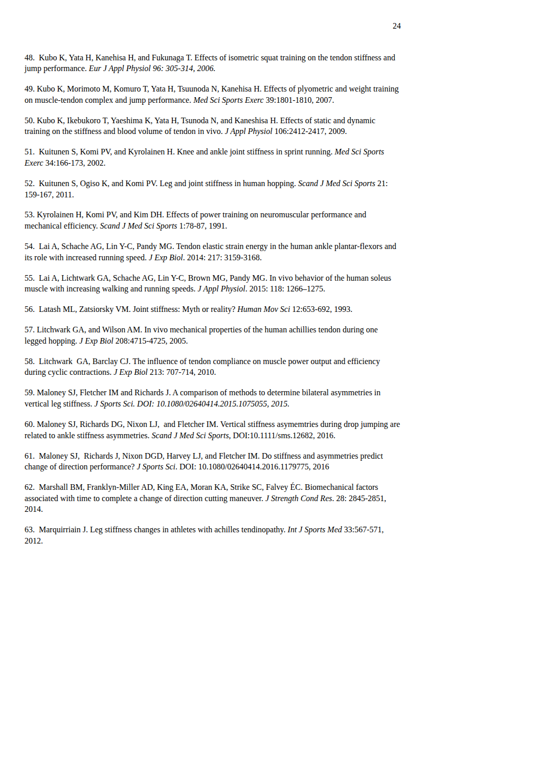24
48. Kubo K, Yata H, Kanehisa H, and Fukunaga T. Effects of isometric squat training on the tendon stiffness and jump performance. Eur J Appl Physiol 96: 305-314, 2006.
49. Kubo K, Morimoto M, Komuro T, Yata H, Tsuunoda N, Kanehisa H. Effects of plyometric and weight training on muscle-tendon complex and jump performance. Med Sci Sports Exerc 39:1801-1810, 2007.
50. Kubo K, Ikebukoro T, Yaeshima K, Yata H, Tsunoda N, and Kaneshisa H. Effects of static and dynamic training on the stiffness and blood volume of tendon in vivo. J Appl Physiol 106:2412-2417, 2009.
51. Kuitunen S, Komi PV, and Kyrolainen H. Knee and ankle joint stiffness in sprint running. Med Sci Sports Exerc 34:166-173, 2002.
52. Kuitunen S, Ogiso K, and Komi PV. Leg and joint stiffness in human hopping. Scand J Med Sci Sports 21: 159-167, 2011.
53. Kyrolainen H, Komi PV, and Kim DH. Effects of power training on neuromuscular performance and mechanical efficiency. Scand J Med Sci Sports 1:78-87, 1991.
54. Lai A, Schache AG, Lin Y-C, Pandy MG. Tendon elastic strain energy in the human ankle plantar-flexors and its role with increased running speed. J Exp Biol. 2014: 217: 3159-3168.
55. Lai A, Lichtwark GA, Schache AG, Lin Y-C, Brown MG, Pandy MG. In vivo behavior of the human soleus muscle with increasing walking and running speeds. J Appl Physiol. 2015: 118: 1266–1275.
56. Latash ML, Zatsiorsky VM. Joint stiffness: Myth or reality? Human Mov Sci 12:653-692, 1993.
57. Litchwark GA, and Wilson AM. In vivo mechanical properties of the human achillies tendon during one legged hopping. J Exp Biol 208:4715-4725, 2005.
58. Litchwark GA, Barclay CJ. The influence of tendon compliance on muscle power output and efficiency during cyclic contractions. J Exp Biol 213: 707-714, 2010.
59. Maloney SJ, Fletcher IM and Richards J. A comparison of methods to determine bilateral asymmetries in vertical leg stiffness. J Sports Sci. DOI: 10.1080/02640414.2015.1075055, 2015.
60. Maloney SJ, Richards DG, Nixon LJ, and Fletcher IM. Vertical stiffness asymemtries during drop jumping are related to ankle stiffness asymmetries. Scand J Med Sci Sports, DOI:10.1111/sms.12682, 2016.
61. Maloney SJ, Richards J, Nixon DGD, Harvey LJ, and Fletcher IM. Do stiffness and asymmetries predict change of direction performance? J Sports Sci. DOI: 10.1080/02640414.2016.1179775, 2016
62. Marshall BM, Franklyn-Miller AD, King EA, Moran KA, Strike SC, Falvey ÉC. Biomechanical factors associated with time to complete a change of direction cutting maneuver. J Strength Cond Res. 28: 2845-2851, 2014.
63. Marquirriain J. Leg stiffness changes in athletes with achilles tendinopathy. Int J Sports Med 33:567-571, 2012.